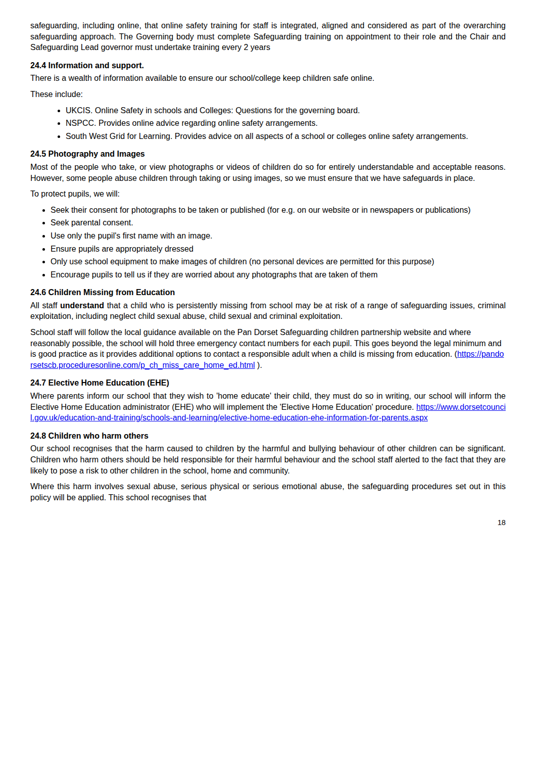safeguarding, including online, that online safety training for staff is integrated, aligned and considered as part of the overarching safeguarding approach. The Governing body must complete Safeguarding training on appointment to their role and the Chair and Safeguarding Lead governor must undertake training every 2 years
24.4 Information and support.
There is a wealth of information available to ensure our school/college keep children safe online.
These include:
UKCIS. Online Safety in schools and Colleges: Questions for the governing board.
NSPCC. Provides online advice regarding online safety arrangements.
South West Grid for Learning. Provides advice on all aspects of a school or colleges online safety arrangements.
24.5 Photography and Images
Most of the people who take, or view photographs or videos of children do so for entirely understandable and acceptable reasons. However, some people abuse children through taking or using images, so we must ensure that we have safeguards in place.
To protect pupils, we will:
Seek their consent for photographs to be taken or published (for e.g. on our website or in newspapers or publications)
Seek parental consent.
Use only the pupil's first name with an image.
Ensure pupils are appropriately dressed
Only use school equipment to make images of children (no personal devices are permitted for this purpose)
Encourage pupils to tell us if they are worried about any photographs that are taken of them
24.6 Children Missing from Education
All staff understand that a child who is persistently missing from school may be at risk of a range of safeguarding issues, criminal exploitation, including neglect child sexual abuse, child sexual and criminal exploitation.
School staff will follow the local guidance available on the Pan Dorset Safeguarding children partnership website and where reasonably possible, the school will hold three emergency contact numbers for each pupil. This goes beyond the legal minimum and is good practice as it provides additional options to contact a responsible adult when a child is missing from education. (https://pandorsetscb.proceduresonline.com/p_ch_miss_care_home_ed.html ).
24.7 Elective Home Education (EHE)
Where parents inform our school that they wish to 'home educate' their child, they must do so in writing, our school will inform the Elective Home Education administrator (EHE) who will implement the 'Elective Home Education' procedure. https://www.dorsetcouncil.gov.uk/education-and-training/schools-and-learning/elective-home-education-ehe-information-for-parents.aspx
24.8 Children who harm others
Our school recognises that the harm caused to children by the harmful and bullying behaviour of other children can be significant. Children who harm others should be held responsible for their harmful behaviour and the school staff alerted to the fact that they are likely to pose a risk to other children in the school, home and community.
Where this harm involves sexual abuse, serious physical or serious emotional abuse, the safeguarding procedures set out in this policy will be applied. This school recognises that
18